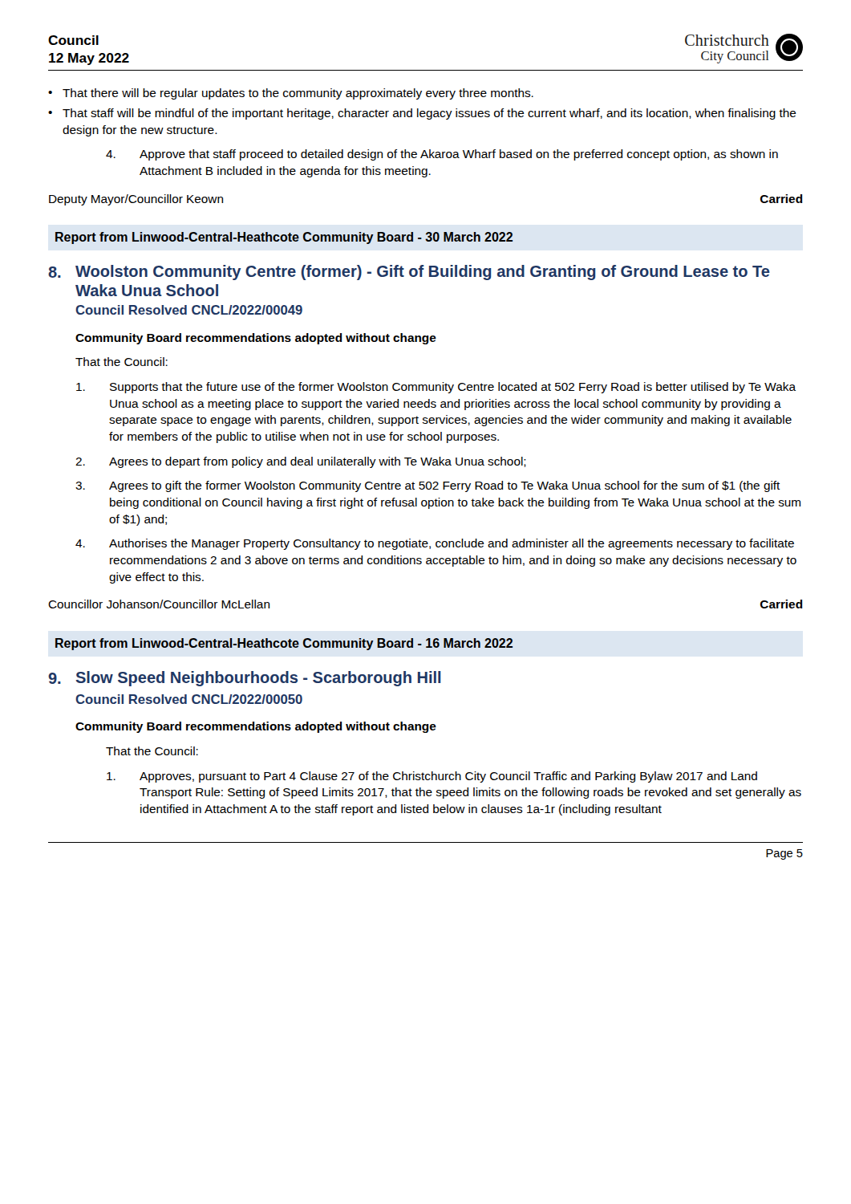Council
12 May 2022
Christchurch
City Council
That there will be regular updates to the community approximately every three months.
That staff will be mindful of the important heritage, character and legacy issues of the current wharf, and its location, when finalising the design for the new structure.
4.
Approve that staff proceed to detailed design of the Akaroa Wharf based on the preferred concept option, as shown in Attachment B included in the agenda for this meeting.
Deputy Mayor/Councillor Keown Carried
Report from Linwood-Central-Heathcote Community Board - 30 March 2022
8.
Woolston Community Centre (former) - Gift of Building and Granting of Ground Lease to Te Waka Unua School
Council Resolved CNCL/2022/00049
Community Board recommendations adopted without change
That the Council:
1.
Supports that the future use of the former Woolston Community Centre located at 502 Ferry Road is better utilised by Te Waka Unua school as a meeting place to support the varied needs and priorities across the local school community by providing a separate space to engage with parents, children, support services, agencies and the wider community and making it available for members of the public to utilise when not in use for school purposes.
2.
Agrees to depart from policy and deal unilaterally with Te Waka Unua school;
3.
Agrees to gift the former Woolston Community Centre at 502 Ferry Road to Te Waka Unua school for the sum of $1 (the gift being conditional on Council having a first right of refusal option to take back the building from Te Waka Unua school at the sum of $1) and;
4.
Authorises the Manager Property Consultancy to negotiate, conclude and administer all the agreements necessary to facilitate recommendations 2 and 3 above on terms and conditions acceptable to him, and in doing so make any decisions necessary to give effect to this.
Councillor Johanson/Councillor McLellan Carried
Report from Linwood-Central-Heathcote Community Board - 16 March 2022
9.
Slow Speed Neighbourhoods - Scarborough Hill
Council Resolved CNCL/2022/00050
Community Board recommendations adopted without change
That the Council:
1.
Approves, pursuant to Part 4 Clause 27 of the Christchurch City Council Traffic and Parking Bylaw 2017 and Land Transport Rule: Setting of Speed Limits 2017, that the speed limits on the following roads be revoked and set generally as identified in Attachment A to the staff report and listed below in clauses 1a-1r (including resultant
Page 5